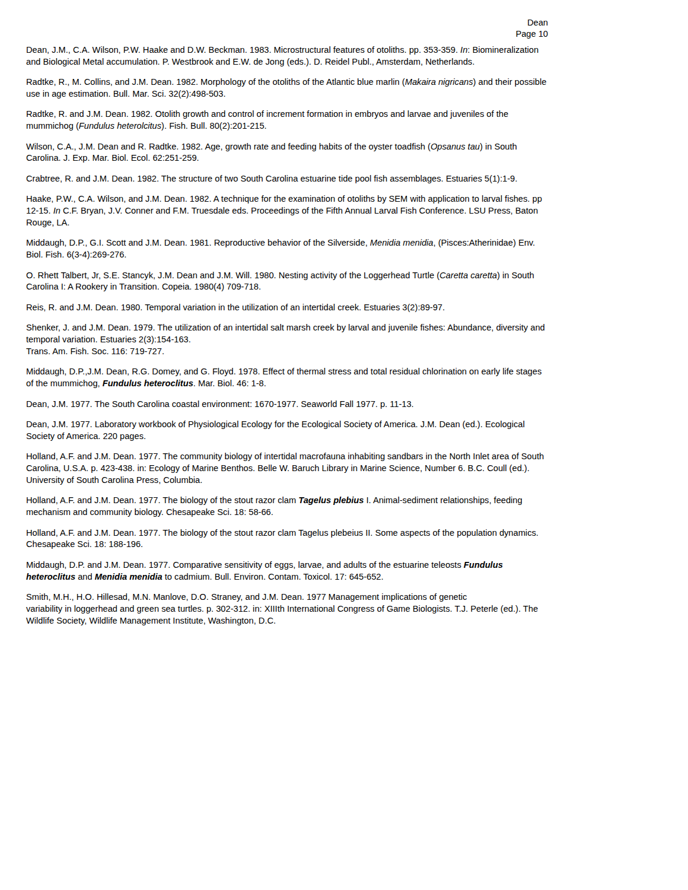Dean Page 10
Dean, J.M., C.A. Wilson, P.W. Haake and D.W. Beckman. 1983. Microstructural features of otoliths. pp. 353-359. In: Biomineralization and Biological Metal accumulation. P. Westbrook and E.W. de Jong (eds.). D. Reidel Publ., Amsterdam, Netherlands.
Radtke, R., M. Collins, and J.M. Dean. 1982. Morphology of the otoliths of the Atlantic blue marlin (Makaira nigricans) and their possible use in age estimation. Bull. Mar. Sci. 32(2):498-503.
Radtke, R. and J.M. Dean. 1982. Otolith growth and control of increment formation in embryos and larvae and juveniles of the mummichog (Fundulus heterolcitus). Fish. Bull. 80(2):201-215.
Wilson, C.A., J.M. Dean and R. Radtke. 1982. Age, growth rate and feeding habits of the oyster toadfish (Opsanus tau) in South Carolina. J. Exp. Mar. Biol. Ecol. 62:251-259.
Crabtree, R. and J.M. Dean. 1982. The structure of two South Carolina estuarine tide pool fish assemblages. Estuaries 5(1):1-9.
Haake, P.W., C.A. Wilson, and J.M. Dean. 1982. A technique for the examination of otoliths by SEM with application to larval fishes. pp 12-15. In C.F. Bryan, J.V. Conner and F.M. Truesdale eds. Proceedings of the Fifth Annual Larval Fish Conference. LSU Press, Baton Rouge, LA.
Middaugh, D.P., G.I. Scott and J.M. Dean. 1981. Reproductive behavior of the Silverside, Menidia menidia, (Pisces:Atherinidae) Env. Biol. Fish. 6(3-4):269-276.
O. Rhett Talbert, Jr, S.E. Stancyk, J.M. Dean and J.M. Will. 1980. Nesting activity of the Loggerhead Turtle (Caretta caretta) in South Carolina I: A Rookery in Transition. Copeia. 1980(4) 709-718.
Reis, R. and J.M. Dean. 1980. Temporal variation in the utilization of an intertidal creek. Estuaries 3(2):89-97.
Shenker, J. and J.M. Dean. 1979. The utilization of an intertidal salt marsh creek by larval and juvenile fishes: Abundance, diversity and temporal variation. Estuaries 2(3):154-163.
Trans. Am. Fish. Soc. 116: 719-727.
Middaugh, D.P.,J.M. Dean, R.G. Domey, and G. Floyd. 1978. Effect of thermal stress and total residual chlorination on early life stages of the mummichog, Fundulus heteroclitus. Mar. Biol. 46: 1-8.
Dean, J.M. 1977. The South Carolina coastal environment: 1670-1977. Seaworld Fall 1977. p. 11-13.
Dean, J.M. 1977. Laboratory workbook of Physiological Ecology for the Ecological Society of America. J.M. Dean (ed.). Ecological Society of America. 220 pages.
Holland, A.F. and J.M. Dean. 1977. The community biology of intertidal macrofauna inhabiting sandbars in the North Inlet area of South Carolina, U.S.A. p. 423-438. in: Ecology of Marine Benthos. Belle W. Baruch Library in Marine Science, Number 6. B.C. Coull (ed.). University of South Carolina Press, Columbia.
Holland, A.F. and J.M. Dean. 1977. The biology of the stout razor clam Tagelus plebius I. Animal-sediment relationships, feeding mechanism and community biology. Chesapeake Sci. 18: 58-66.
Holland, A.F. and J.M. Dean. 1977. The biology of the stout razor clam Tagelus plebeius II. Some aspects of the population dynamics. Chesapeake Sci. 18: 188-196.
Middaugh, D.P. and J.M. Dean. 1977. Comparative sensitivity of eggs, larvae, and adults of the estuarine teleosts Fundulus heteroclitus and Menidia menidia to cadmium. Bull. Environ. Contam. Toxicol. 17: 645-652.
Smith, M.H., H.O. Hillesad, M.N. Manlove, D.O. Straney, and J.M. Dean. 1977 Management implications of genetic
variability in loggerhead and green sea turtles. p. 302-312. in: XIIIth International Congress of Game Biologists. T.J. Peterle (ed.). The Wildlife Society, Wildlife Management Institute, Washington, D.C.